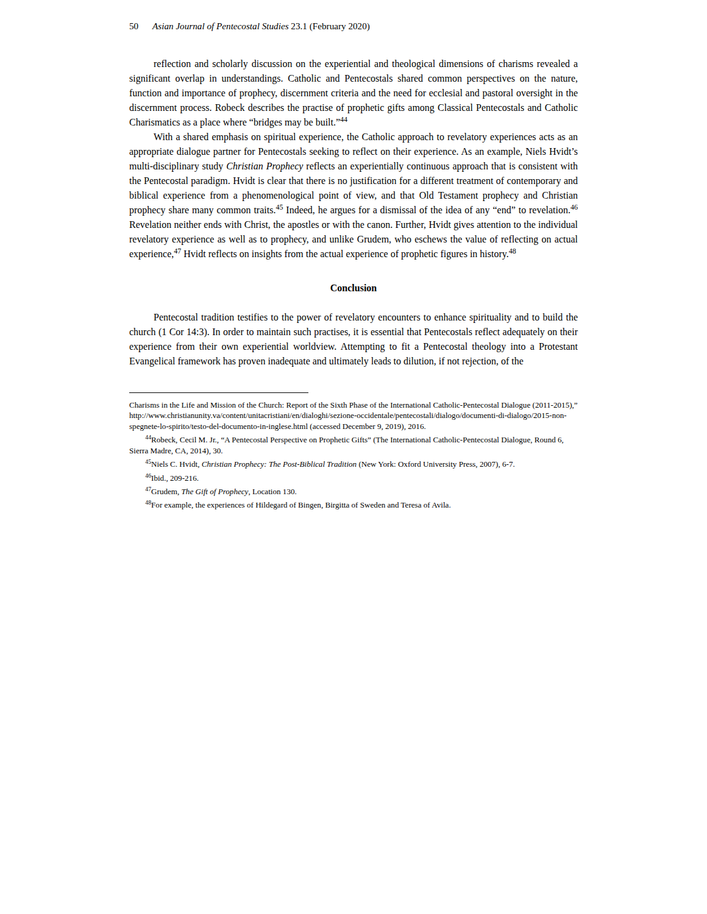50 Asian Journal of Pentecostal Studies 23.1 (February 2020)
reflection and scholarly discussion on the experiential and theological dimensions of charisms revealed a significant overlap in understandings. Catholic and Pentecostals shared common perspectives on the nature, function and importance of prophecy, discernment criteria and the need for ecclesial and pastoral oversight in the discernment process. Robeck describes the practise of prophetic gifts among Classical Pentecostals and Catholic Charismatics as a place where “bridges may be built.”44
With a shared emphasis on spiritual experience, the Catholic approach to revelatory experiences acts as an appropriate dialogue partner for Pentecostals seeking to reflect on their experience. As an example, Niels Hvidt’s multi-disciplinary study Christian Prophecy reflects an experientially continuous approach that is consistent with the Pentecostal paradigm. Hvidt is clear that there is no justification for a different treatment of contemporary and biblical experience from a phenomenological point of view, and that Old Testament prophecy and Christian prophecy share many common traits.45 Indeed, he argues for a dismissal of the idea of any “end” to revelation.46 Revelation neither ends with Christ, the apostles or with the canon. Further, Hvidt gives attention to the individual revelatory experience as well as to prophecy, and unlike Grudem, who eschews the value of reflecting on actual experience,47 Hvidt reflects on insights from the actual experience of prophetic figures in history.48
Conclusion
Pentecostal tradition testifies to the power of revelatory encounters to enhance spirituality and to build the church (1 Cor 14:3). In order to maintain such practises, it is essential that Pentecostals reflect adequately on their experience from their own experiential worldview. Attempting to fit a Pentecostal theology into a Protestant Evangelical framework has proven inadequate and ultimately leads to dilution, if not rejection, of the
Charisms in the Life and Mission of the Church: Report of the Sixth Phase of the International Catholic-Pentecostal Dialogue (2011-2015),” http://www.christianunity.va/content/unitacristiani/en/dialoghi/sezione-occidentale/pentecostali/dialogo/documenti-di-dialogo/2015-non-spegnete-lo-spirito/testo-del-documento-in-inglese.html (accessed December 9, 2019), 2016.
44Robeck, Cecil M. Jr., “A Pentecostal Perspective on Prophetic Gifts” (The International Catholic-Pentecostal Dialogue, Round 6, Sierra Madre, CA, 2014), 30.
45Niels C. Hvidt, Christian Prophecy: The Post-Biblical Tradition (New York: Oxford University Press, 2007), 6-7.
46Ibid., 209-216.
47Grudem, The Gift of Prophecy, Location 130.
48For example, the experiences of Hildegard of Bingen, Birgitta of Sweden and Teresa of Avila.